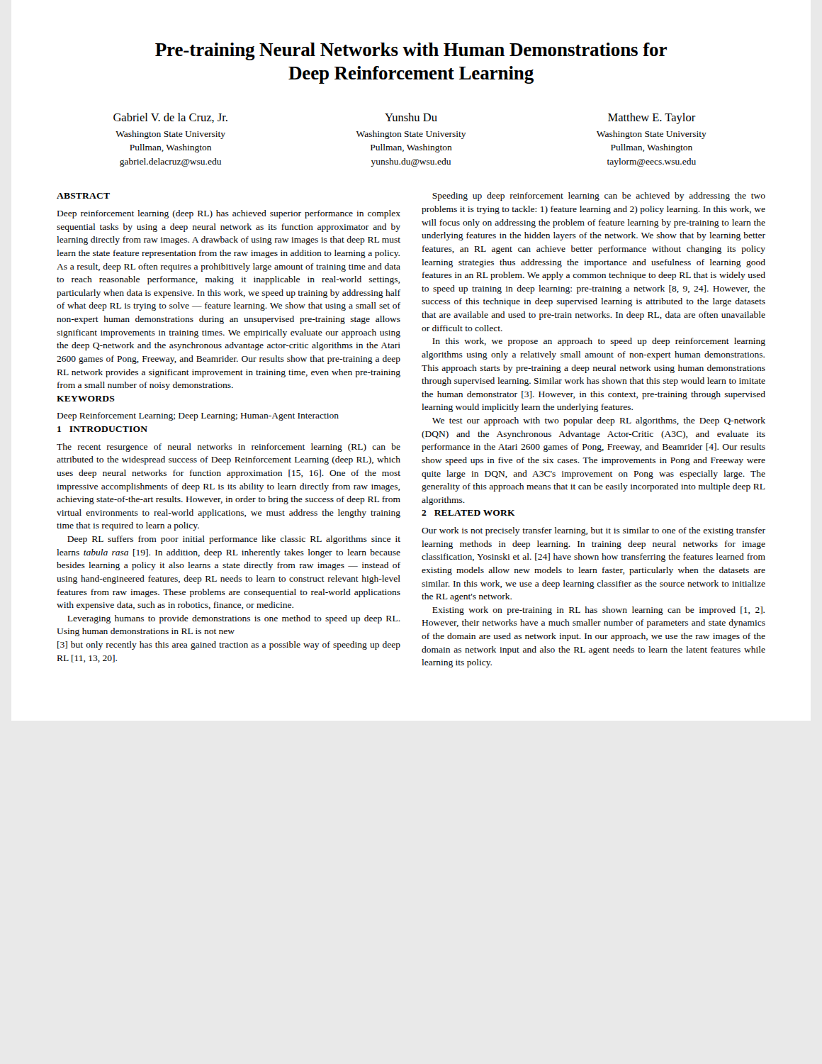Pre-training Neural Networks with Human Demonstrations for
Deep Reinforcement Learning
Gabriel V. de la Cruz, Jr.
Washington State University
Pullman, Washington
gabriel.delacruz@wsu.edu
Yunshu Du
Washington State University
Pullman, Washington
yunshu.du@wsu.edu
Matthew E. Taylor
Washington State University
Pullman, Washington
taylorm@eecs.wsu.edu
Abstract
Deep reinforcement learning (deep RL) has achieved superior performance in complex sequential tasks by using a deep neural network as its function approximator and by learning directly from raw images. A drawback of using raw images is that deep RL must learn the state feature representation from the raw images in addition to learning a policy. As a result, deep RL often requires a prohibitively large amount of training time and data to reach reasonable performance, making it inapplicable in real-world settings, particularly when data is expensive. In this work, we speed up training by addressing half of what deep RL is trying to solve — feature learning. We show that using a small set of non-expert human demonstrations during an unsupervised pre-training stage allows significant improvements in training times. We empirically evaluate our approach using the deep Q-network and the asynchronous advantage actor-critic algorithms in the Atari 2600 games of Pong, Freeway, and Beamrider. Our results show that pre-training a deep RL network provides a significant improvement in training time, even when pre-training from a small number of noisy demonstrations.
Keywords
Deep Reinforcement Learning; Deep Learning; Human-Agent Interaction
1 Introduction
The recent resurgence of neural networks in reinforcement learning (RL) can be attributed to the widespread success of Deep Reinforcement Learning (deep RL), which uses deep neural networks for function approximation [15, 16]. One of the most impressive accomplishments of deep RL is its ability to learn directly from raw images, achieving state-of-the-art results. However, in order to bring the success of deep RL from virtual environments to real-world applications, we must address the lengthy training time that is required to learn a policy.
Deep RL suffers from poor initial performance like classic RL algorithms since it learns tabula rasa [19]. In addition, deep RL inherently takes longer to learn because besides learning a policy it also learns a state directly from raw images — instead of using hand-engineered features, deep RL needs to learn to construct relevant high-level features from raw images. These problems are consequential to real-world applications with expensive data, such as in robotics, finance, or medicine.
Leveraging humans to provide demonstrations is one method to speed up deep RL. Using human demonstrations in RL is not new
[3] but only recently has this area gained traction as a possible way of speeding up deep RL [11, 13, 20].
Speeding up deep reinforcement learning can be achieved by addressing the two problems it is trying to tackle: 1) feature learning and 2) policy learning. In this work, we will focus only on addressing the problem of feature learning by pre-training to learn the underlying features in the hidden layers of the network. We show that by learning better features, an RL agent can achieve better performance without changing its policy learning strategies thus addressing the importance and usefulness of learning good features in an RL problem. We apply a common technique to deep RL that is widely used to speed up training in deep learning: pre-training a network [8, 9, 24]. However, the success of this technique in deep supervised learning is attributed to the large datasets that are available and used to pre-train networks. In deep RL, data are often unavailable or difficult to collect.
In this work, we propose an approach to speed up deep reinforcement learning algorithms using only a relatively small amount of non-expert human demonstrations. This approach starts by pre-training a deep neural network using human demonstrations through supervised learning. Similar work has shown that this step would learn to imitate the human demonstrator [3]. However, in this context, pre-training through supervised learning would implicitly learn the underlying features.
We test our approach with two popular deep RL algorithms, the Deep Q-network (DQN) and the Asynchronous Advantage Actor-Critic (A3C), and evaluate its performance in the Atari 2600 games of Pong, Freeway, and Beamrider [4]. Our results show speed ups in five of the six cases. The improvements in Pong and Freeway were quite large in DQN, and A3C's improvement on Pong was especially large. The generality of this approach means that it can be easily incorporated into multiple deep RL algorithms.
2 Related Work
Our work is not precisely transfer learning, but it is similar to one of the existing transfer learning methods in deep learning. In training deep neural networks for image classification, Yosinski et al. [24] have shown how transferring the features learned from existing models allow new models to learn faster, particularly when the datasets are similar. In this work, we use a deep learning classifier as the source network to initialize the RL agent's network.
Existing work on pre-training in RL has shown learning can be improved [1, 2]. However, their networks have a much smaller number of parameters and state dynamics of the domain are used as network input. In our approach, we use the raw images of the domain as network input and also the RL agent needs to learn the latent features while learning its policy.